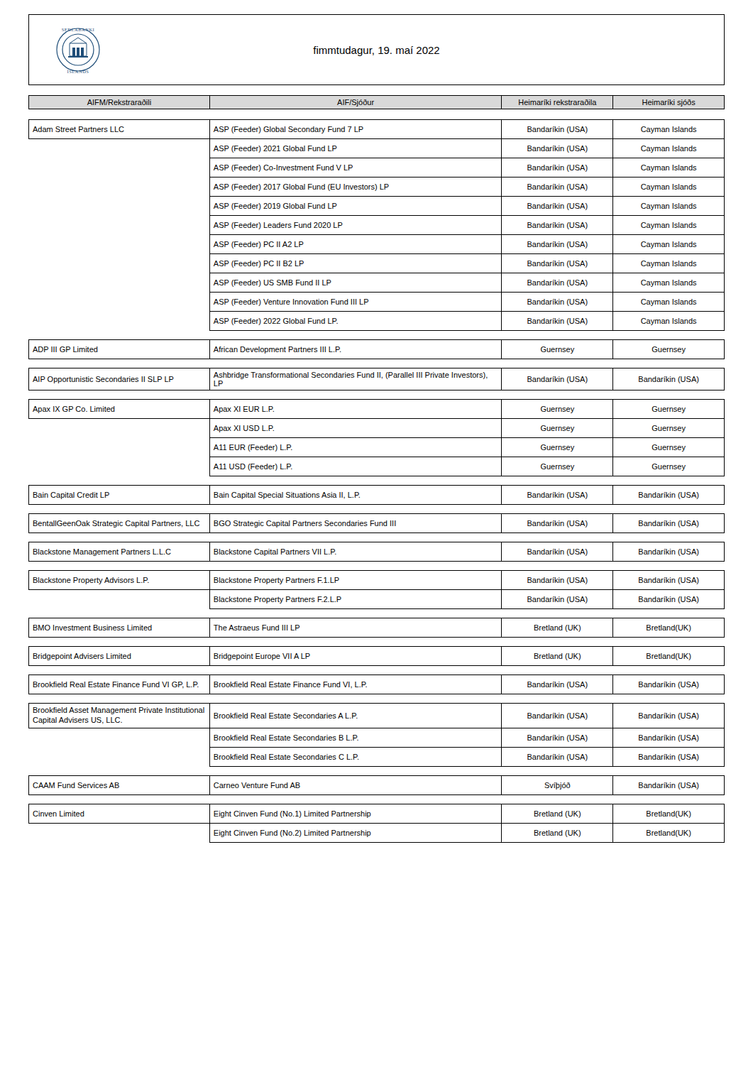SEÐLABANKI ÍSLANDS
fimmtudagur, 19. maí 2022
| AIFM/Rekstraraðili | AIF/Sjóður | Heimaríki rekstraraðila | Heimaríki sjóðs |
| Adam Street Partners LLC | ASP (Feeder) Global Secondary Fund 7 LP | Bandaríkin (USA) | Cayman Islands |
| | ASP (Feeder) 2021 Global Fund LP | Bandaríkin (USA) | Cayman Islands |
| | ASP (Feeder) Co-Investment Fund V LP | Bandaríkin (USA) | Cayman Islands |
| | ASP (Feeder) 2017 Global Fund (EU Investors) LP | Bandaríkin (USA) | Cayman Islands |
| | ASP (Feeder) 2019 Global Fund LP | Bandaríkin (USA) | Cayman Islands |
| | ASP (Feeder) Leaders Fund 2020 LP | Bandaríkin (USA) | Cayman Islands |
| | ASP (Feeder) PC II A2 LP | Bandaríkin (USA) | Cayman Islands |
| | ASP (Feeder) PC II B2 LP | Bandaríkin (USA) | Cayman Islands |
| | ASP (Feeder) US SMB Fund II LP | Bandaríkin (USA) | Cayman Islands |
| | ASP (Feeder) Venture Innovation Fund III LP | Bandaríkin (USA) | Cayman Islands |
| | ASP (Feeder) 2022 Global Fund LP. | Bandaríkin (USA) | Cayman Islands |
| ADP III GP Limited | African Development Partners III L.P. | Guernsey | Guernsey |
| AIP Opportunistic Secondaries II SLP LP | Ashbridge Transformational Secondaries Fund II, (Parallel III Private Investors), LP | Bandaríkin (USA) | Bandaríkin (USA) |
| Apax IX GP Co. Limited | Apax XI EUR L.P. | Guernsey | Guernsey |
| | Apax XI USD L.P. | Guernsey | Guernsey |
| | A11 EUR (Feeder) L.P. | Guernsey | Guernsey |
| | A11 USD (Feeder) L.P. | Guernsey | Guernsey |
| Bain Capital Credit LP | Bain Capital Special Situations Asia II, L.P. | Bandaríkin (USA) | Bandaríkin (USA) |
| BentallGeenOak Strategic Capital Partners, LLC | BGO Strategic Capital Partners Secondaries Fund III | Bandaríkin (USA) | Bandaríkin (USA) |
| Blackstone Management Partners L.L.C | Blackstone Capital Partners VII L.P. | Bandaríkin (USA) | Bandaríkin (USA) |
| Blackstone Property Advisors L.P. | Blackstone Property Partners F.1.LP | Bandaríkin (USA) | Bandaríkin (USA) |
| | Blackstone Property Partners F.2.L.P | Bandaríkin (USA) | Bandaríkin (USA) |
| BMO Investment Business Limited | The Astraeus Fund III LP | Bretland (UK) | Bretland(UK) |
| Bridgepoint Advisers Limited | Bridgepoint Europe VII A LP | Bretland (UK) | Bretland(UK) |
| Brookfield Real Estate Finance Fund VI GP, L.P. | Brookfield Real Estate Finance Fund VI, L.P. | Bandaríkin (USA) | Bandaríkin (USA) |
| Brookfield Asset Management Private Institutional Capital Advisers US, LLC. | Brookfield Real Estate Secondaries A L.P. | Bandaríkin (USA) | Bandaríkin (USA) |
| | Brookfield Real Estate Secondaries B L.P. | Bandaríkin (USA) | Bandaríkin (USA) |
| | Brookfield Real Estate Secondaries C L.P. | Bandaríkin (USA) | Bandaríkin (USA) |
| CAAM Fund Services AB | Carneo Venture Fund AB | Svíþjóð | Bandaríkin (USA) |
| Cinven Limited | Eight Cinven Fund (No.1) Limited Partnership | Bretland (UK) | Bretland(UK) |
| | Eight Cinven Fund (No.2) Limited Partnership | Bretland (UK) | Bretland(UK) |